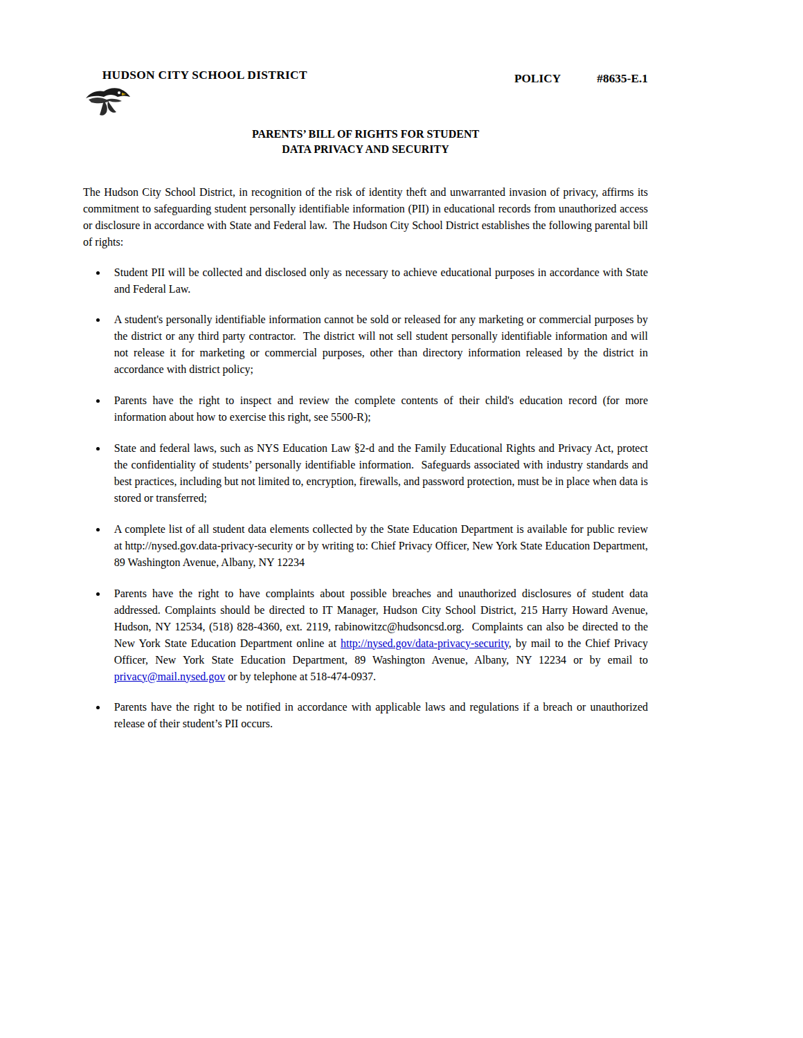HUDSON CITY SCHOOL DISTRICT
POLICY#8635-E.1
PARENTS’ BILL OF RIGHTS FOR STUDENT
DATA PRIVACY AND SECURITY
The Hudson City School District, in recognition of the risk of identity theft and unwarranted invasion of privacy, affirms its commitment to safeguarding student personally identifiable information (PII) in educational records from unauthorized access or disclosure in accordance with State and Federal law. The Hudson City School District establishes the following parental bill of rights:
Student PII will be collected and disclosed only as necessary to achieve educational purposes in accordance with State and Federal Law.
A student's personally identifiable information cannot be sold or released for any marketing or commercial purposes by the district or any third party contractor. The district will not sell student personally identifiable information and will not release it for marketing or commercial purposes, other than directory information released by the district in accordance with district policy;
Parents have the right to inspect and review the complete contents of their child's education record (for more information about how to exercise this right, see 5500-R);
State and federal laws, such as NYS Education Law §2-d and the Family Educational Rights and Privacy Act, protect the confidentiality of students’ personally identifiable information. Safeguards associated with industry standards and best practices, including but not limited to, encryption, firewalls, and password protection, must be in place when data is stored or transferred;
A complete list of all student data elements collected by the State Education Department is available for public review at http://nysed.gov.data-privacy-security or by writing to: Chief Privacy Officer, New York State Education Department, 89 Washington Avenue, Albany, NY 12234
Parents have the right to have complaints about possible breaches and unauthorized disclosures of student data addressed. Complaints should be directed to IT Manager, Hudson City School District, 215 Harry Howard Avenue, Hudson, NY 12534, (518) 828-4360, ext. 2119, rabinowitzc@hudsoncsd.org. Complaints can also be directed to the New York State Education Department online at http://nysed.gov/data-privacy-security, by mail to the Chief Privacy Officer, New York State Education Department, 89 Washington Avenue, Albany, NY 12234 or by email to privacy@mail.nysed.gov or by telephone at 518-474-0937.
Parents have the right to be notified in accordance with applicable laws and regulations if a breach or unauthorized release of their student’s PII occurs.